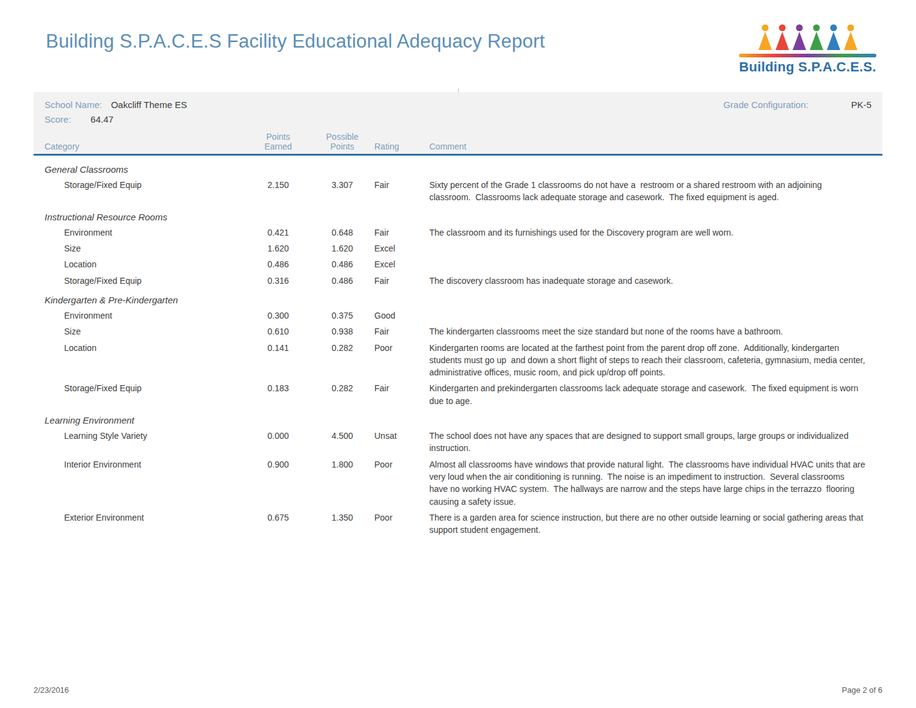Building S.P.A.C.E.S Facility Educational Adequacy Report
Building S.P.A.C.E.S.
School Name: Oakcliff Theme ES
Grade Configuration: PK-5
Score: 64.47
Category
Points
Earned
Possible
Points
Rating
Comment
General Classrooms
Storage/Fixed Equip
2.150
3.307
Fair
Sixty percent of the Grade 1 classrooms do not have a restroom or a shared restroom with an adjoining classroom. Classrooms lack adequate storage and casework. The fixed equipment is aged.
Instructional Resource Rooms
Environment
0.421
0.648
Fair
The classroom and its furnishings used for the Discovery program are well worn.
Size
1.620
1.620
Excel
Location
0.486
0.486
Excel
Storage/Fixed Equip
0.316
0.486
Fair
The discovery classroom has inadequate storage and casework.
Kindergarten & Pre-Kindergarten
Environment
0.300
0.375
Good
Size
0.610
0.938
Fair
The kindergarten classrooms meet the size standard but none of the rooms have a bathroom.
Location
0.141
0.282
Poor
Kindergarten rooms are located at the farthest point from the parent drop off zone. Additionally, kindergarten students must go up and down a short flight of steps to reach their classroom, cafeteria, gymnasium, media center, administrative offices, music room, and pick up/drop off points.
Storage/Fixed Equip
0.183
0.282
Fair
Kindergarten and prekindergarten classrooms lack adequate storage and casework. The fixed equipment is worn due to age.
Learning Environment
Learning Style Variety
0.000
4.500
Unsat
The school does not have any spaces that are designed to support small groups, large groups or individualized instruction.
Interior Environment
0.900
1.800
Poor
Almost all classrooms have windows that provide natural light. The classrooms have individual HVAC units that are very loud when the air conditioning is running. The noise is an impediment to instruction. Several classrooms have no working HVAC system. The hallways are narrow and the steps have large chips in the terrazzo flooring causing a safety issue.
Exterior Environment
0.675
1.350
Poor
There is a garden area for science instruction, but there are no other outside learning or social gathering areas that support student engagement.
2/23/2016
Page 2 of 6